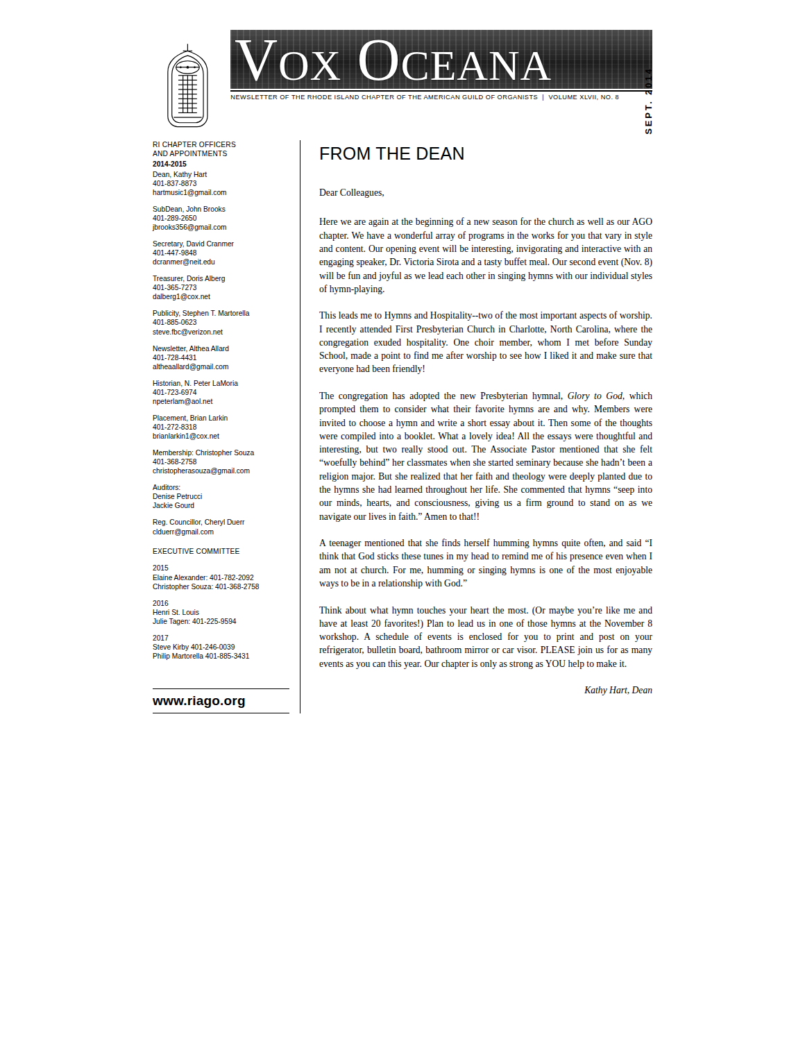VOX OCEANA
Newsletter of the Rhode Island Chapter of the American Guild of Organists | Volume XLVII, No. 8
SEPT. 2014
RI CHAPTER OFFICERS
AND APPOINTMENTS
2014-2015
Dean, Kathy Hart
401-837-8873
hartmusic1@gmail.com
SubDean, John Brooks
401-289-2650
jbrooks356@gmail.com
Secretary, David Cranmer
401-447-9848
dcranmer@neit.edu
Treasurer, Doris Alberg
401-365-7273
dalberg1@cox.net
Publicity, Stephen T. Martorella
401-885-0623
steve.fbc@verizon.net
Newsletter, Althea Allard
401-728-4431
altheaallard@gmail.com
Historian, N. Peter LaMoria
401-723-6974
npeterlam@aol.net
Placement, Brian Larkin
401-272-8318
brianlarkin1@cox.net
Membership: Christopher Souza
401-368-2758
christopherasouza@gmail.com
Auditors:
Denise Petrucci
Jackie Gourd
Reg. Councillor, Cheryl Duerr
clduerr@gmail.com
EXECUTIVE COMMITTEE
2015
Elaine Alexander: 401-782-2092
Christopher Souza: 401-368-2758
2016
Henri St. Louis
Julie Tagen: 401-225-9594
2017
Steve Kirby 401-246-0039
Philip Martorella 401-885-3431
www.riago.org
FROM THE DEAN
Dear Colleagues,
Here we are again at the beginning of a new season for the church as well as our AGO chapter. We have a wonderful array of programs in the works for you that vary in style and content. Our opening event will be interesting, invigorating and interactive with an engaging speaker, Dr. Victoria Sirota and a tasty buffet meal. Our second event (Nov. 8) will be fun and joyful as we lead each other in singing hymns with our individual styles of hymn-playing.
This leads me to Hymns and Hospitality--two of the most important aspects of worship. I recently attended First Presbyterian Church in Charlotte, North Carolina, where the congregation exuded hospitality. One choir member, whom I met before Sunday School, made a point to find me after worship to see how I liked it and make sure that everyone had been friendly!
The congregation has adopted the new Presbyterian hymnal, Glory to God, which prompted them to consider what their favorite hymns are and why. Members were invited to choose a hymn and write a short essay about it. Then some of the thoughts were compiled into a booklet. What a lovely idea! All the essays were thoughtful and interesting, but two really stood out. The Associate Pastor mentioned that she felt “woefully behind” her classmates when she started seminary because she hadn’t been a religion major. But she realized that her faith and theology were deeply planted due to the hymns she had learned throughout her life. She commented that hymns “seep into our minds, hearts, and consciousness, giving us a firm ground to stand on as we navigate our lives in faith.” Amen to that!!
A teenager mentioned that she finds herself humming hymns quite often, and said “I think that God sticks these tunes in my head to remind me of his presence even when I am not at church. For me, humming or singing hymns is one of the most enjoyable ways to be in a relationship with God.”
Think about what hymn touches your heart the most. (Or maybe you’re like me and have at least 20 favorites!) Plan to lead us in one of those hymns at the November 8 workshop. A schedule of events is enclosed for you to print and post on your refrigerator, bulletin board, bathroom mirror or car visor. PLEASE join us for as many events as you can this year. Our chapter is only as strong as YOU help to make it.
Kathy Hart, Dean